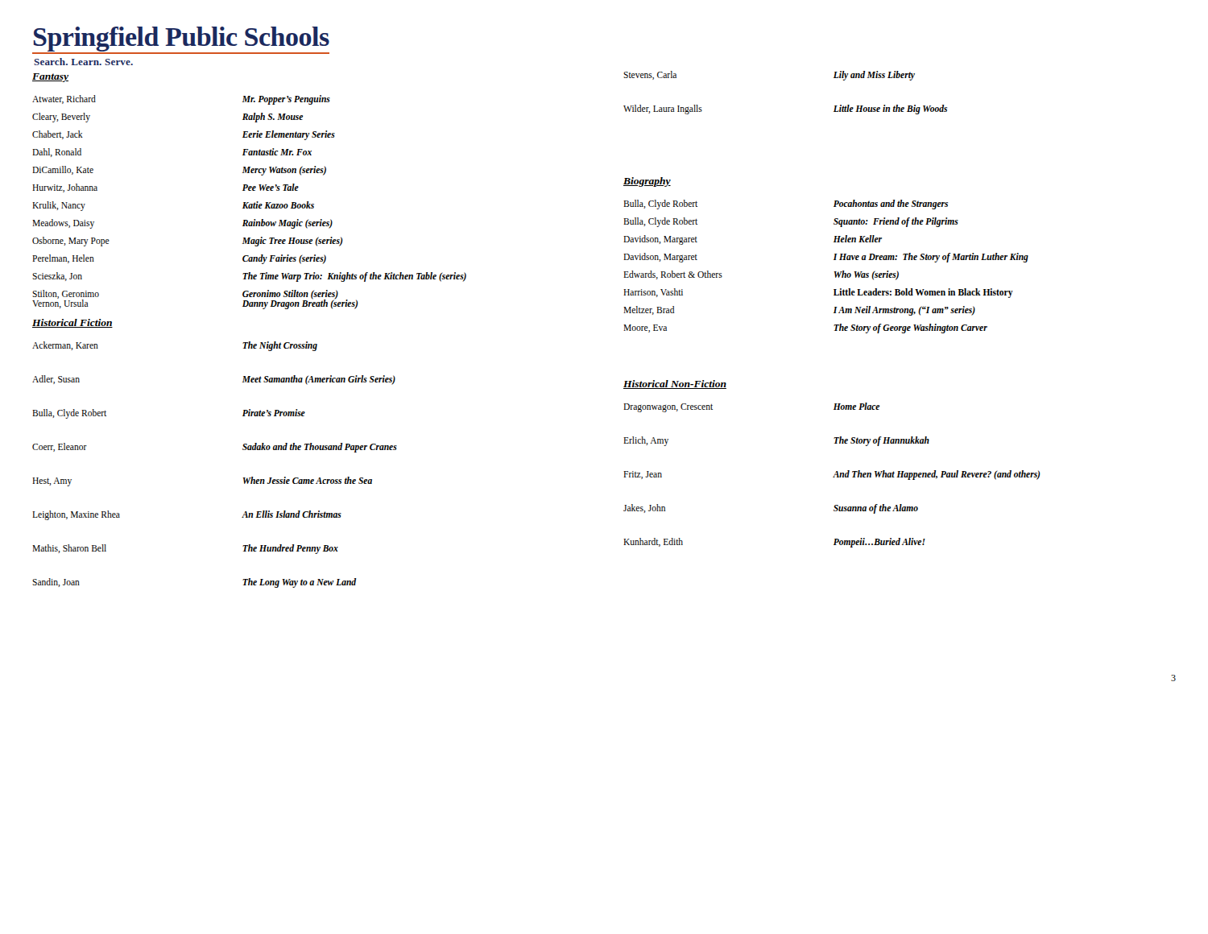Springfield Public Schools
Search. Learn. Serve.
Fantasy
| Atwater, Richard | Mr. Popper’s Penguins |
| Cleary, Beverly | Ralph S. Mouse |
| Chabert, Jack | Eerie Elementary Series |
| Dahl, Ronald | Fantastic Mr. Fox |
| DiCamillo, Kate | Mercy Watson (series) |
| Hurwitz, Johanna | Pee Wee’s Tale |
| Krulik, Nancy | Katie Kazoo Books |
| Meadows, Daisy | Rainbow Magic (series) |
| Osborne, Mary Pope | Magic Tree House (series) |
| Perelman, Helen | Candy Fairies (series) |
| Scieszka, Jon | The Time Warp Trio: Knights of the Kitchen Table (series) |
| Stilton, Geronimo | Geronimo Stilton (series) |
| Vernon, Ursula | Danny Dragon Breath (series) |
Historical Fiction
| Ackerman, Karen | The Night Crossing |
| Adler, Susan | Meet Samantha (American Girls Series) |
| Bulla, Clyde Robert | Pirate’s Promise |
| Coerr, Eleanor | Sadako and the Thousand Paper Cranes |
| Hest, Amy | When Jessie Came Across the Sea |
| Leighton, Maxine Rhea | An Ellis Island Christmas |
| Mathis, Sharon Bell | The Hundred Penny Box |
| Sandin, Joan | The Long Way to a New Land |
| Stevens, Carla | Lily and Miss Liberty |
| Wilder, Laura Ingalls | Little House in the Big Woods |
Biography
| Bulla, Clyde Robert | Pocahontas and the Strangers |
| Bulla, Clyde Robert | Squanto: Friend of the Pilgrims |
| Davidson, Margaret | Helen Keller |
| Davidson, Margaret | I Have a Dream: The Story of Martin Luther King |
| Edwards, Robert & Others | Who Was (series) |
| Harrison, Vashti | Little Leaders: Bold Women in Black History |
| Meltzer, Brad | I Am Neil Armstrong, (“I am” series) |
| Moore, Eva | The Story of George Washington Carver |
Historical Non-Fiction
| Dragonwagon, Crescent | Home Place |
| Erlich, Amy | The Story of Hannukkah |
| Fritz, Jean | And Then What Happened, Paul Revere? (and others) |
| Jakes, John | Susanna of the Alamo |
| Kunhardt, Edith | Pompeii…Buried Alive! |
3